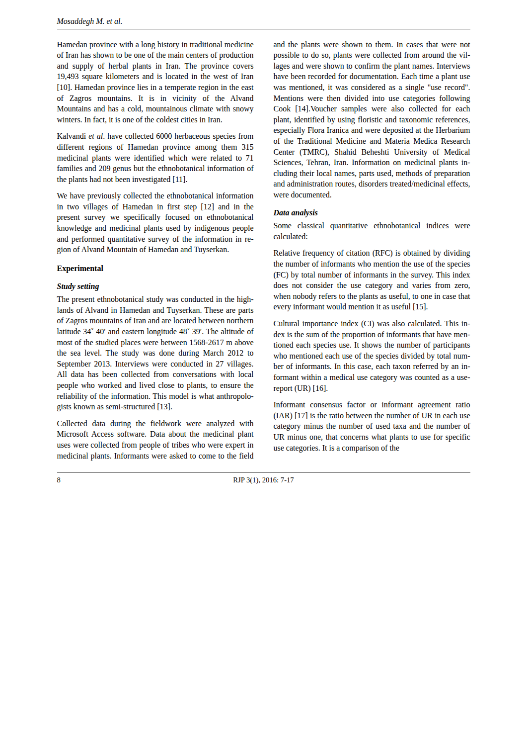Mosaddegh M. et al.
Hamedan province with a long history in traditional medicine of Iran has shown to be one of the main centers of production and supply of herbal plants in Iran. The province covers 19,493 square kilometers and is located in the west of Iran [10]. Hamedan province lies in a temperate region in the east of Zagros mountains. It is in vicinity of the Alvand Mountains and has a cold, mountainous climate with snowy winters. In fact, it is one of the coldest cities in Iran.
Kalvandi et al. have collected 6000 herbaceous species from different regions of Hamedan province among them 315 medicinal plants were identified which were related to 71 families and 209 genus but the ethnobotanical information of the plants had not been investigated [11].
We have previously collected the ethnobotanical information in two villages of Hamedan in first step [12] and in the present survey we specifically focused on ethnobotanical knowledge and medicinal plants used by indigenous people and performed quantitative survey of the information in region of Alvand Mountain of Hamedan and Tuyserkan.
Experimental
Study setting
The present ethnobotanical study was conducted in the highlands of Alvand in Hamedan and Tuyserkan. These are parts of Zagros mountains of Iran and are located between northern latitude 34˚ 40ʹ and eastern longitude 48˚ 39ʹ. The altitude of most of the studied places were between 1568-2617 m above the sea level. The study was done during March 2012 to September 2013. Interviews were conducted in 27 villages. All data has been collected from conversations with local people who worked and lived close to plants, to ensure the reliability of the information. This model is what anthropologists known as semi-structured [13].
Collected data during the fieldwork were analyzed with Microsoft Access software. Data about the medicinal plant uses were collected from people of tribes who were expert in medicinal plants. Informants were asked to come to the field and the plants were shown to them. In cases that were not possible to do so, plants were collected from around the villages and were shown to confirm the plant names. Interviews have been recorded for documentation. Each time a plant use was mentioned, it was considered as a single "use record". Mentions were then divided into use categories following Cook [14].Voucher samples were also collected for each plant, identified by using floristic and taxonomic references, especially Flora Iranica and were deposited at the Herbarium of the Traditional Medicine and Materia Medica Research Center (TMRC), Shahid Beheshti University of Medical Sciences, Tehran, Iran. Information on medicinal plants including their local names, parts used, methods of preparation and administration routes, disorders treated/medicinal effects, were documented.
Data analysis
Some classical quantitative ethnobotanical indices were calculated:
Relative frequency of citation (RFC) is obtained by dividing the number of informants who mention the use of the species (FC) by total number of informants in the survey. This index does not consider the use category and varies from zero, when nobody refers to the plants as useful, to one in case that every informant would mention it as useful [15].
Cultural importance index (CI) was also calculated. This index is the sum of the proportion of informants that have mentioned each species use. It shows the number of participants who mentioned each use of the species divided by total number of informants. In this case, each taxon referred by an informant within a medical use category was counted as a use-report (UR) [16].
Informant consensus factor or informant agreement ratio (IAR) [17] is the ratio between the number of UR in each use category minus the number of used taxa and the number of UR minus one, that concerns what plants to use for specific use categories. It is a comparison of the
8
RJP 3(1), 2016: 7-17